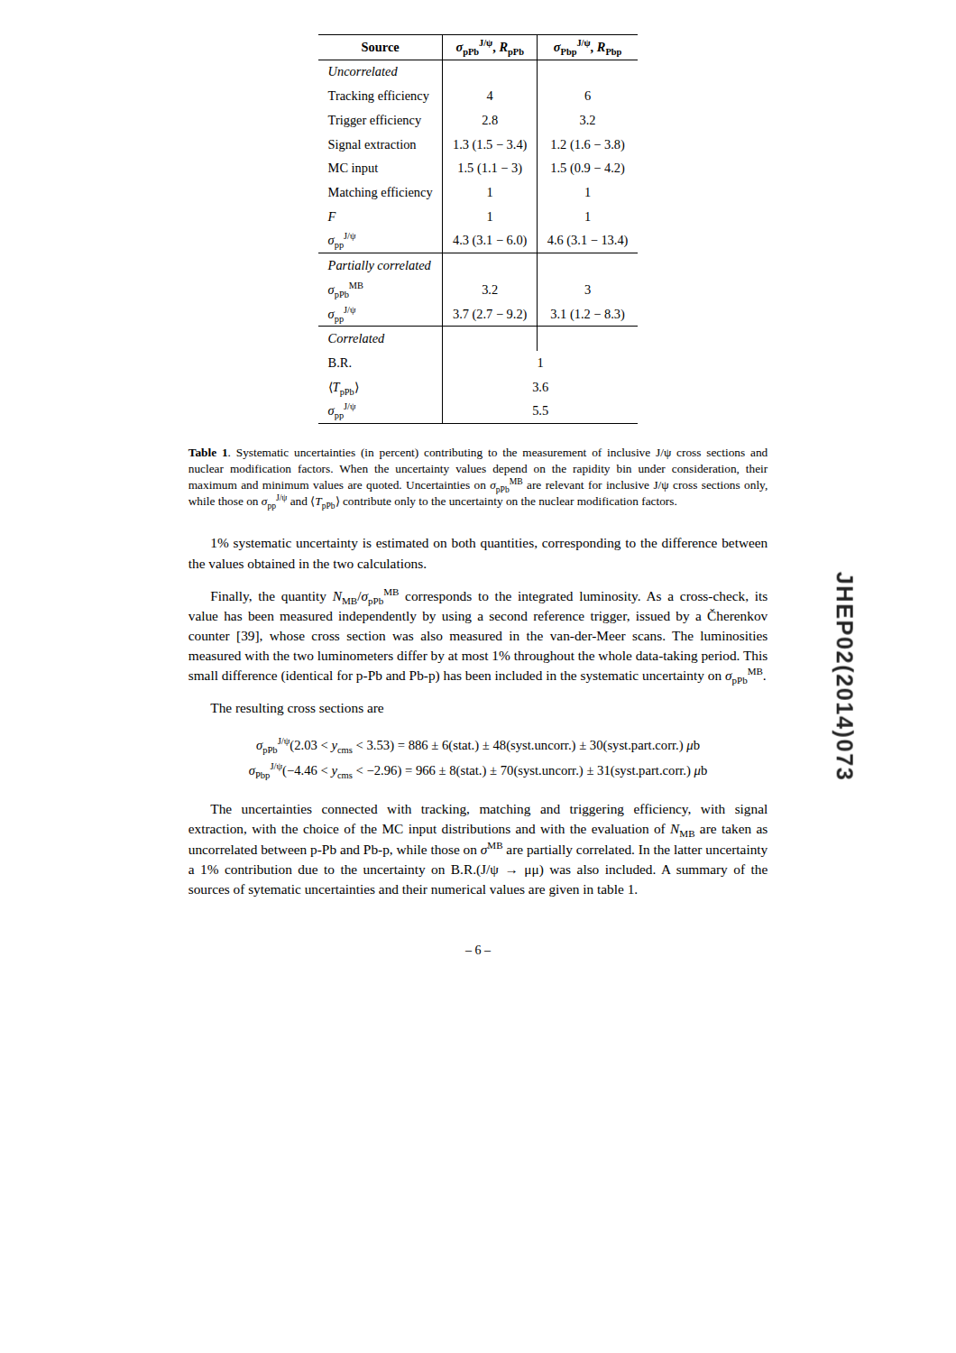JHEP02(2014)073
| Source | σ pPb J/ψ , R pPb | σ Pbp J/ψ , R Pbp |
| --- | --- | --- |
| Uncorrelated | | |
| Tracking efficiency | 4 | 6 |
| Trigger efficiency | 2.8 | 3.2 |
| Signal extraction | 1.3 (1.5 − 3.4) | 1.2 (1.6 − 3.8) |
| MC input | 1.5 (1.1 − 3) | 1.5 (0.9 − 4.2) |
| Matching efficiency | 1 | 1 |
| F | 1 | 1 |
| σ pp J/ψ | 4.3 (3.1 − 6.0) | 4.6 (3.1 − 13.4) |
| Partially correlated | | |
| σ pPb MB | 3.2 | 3 |
| σ pp J/ψ | 3.7 (2.7 − 9.2) | 3.1 (1.2 − 8.3) |
| Correlated | | |
| B.R. | 1 |
| ⟨ T pPb ⟩ | 3.6 |
| σ pp J/ψ | 5.5 |
Table 1. Systematic uncertainties (in percent) contributing to the measurement of inclusive J/ψ cross sections and nuclear modification factors. When the uncertainty values depend on the rapidity bin under consideration, their maximum and minimum values are quoted. Uncertainties on σpPbMB are relevant for inclusive J/ψ cross sections only, while those on σppJ/ψ and ⟨TpPb⟩ contribute only to the uncertainty on the nuclear modification factors.
1% systematic uncertainty is estimated on both quantities, corresponding to the difference between the values obtained in the two calculations.
Finally, the quantity NMB/σpPbMB corresponds to the integrated luminosity. As a cross-check, its value has been measured independently by using a second reference trigger, issued by a Čherenkov counter [39], whose cross section was also measured in the van-der-Meer scans. The luminosities measured with the two luminometers differ by at most 1% throughout the whole data-taking period. This small difference (identical for p-Pb and Pb-p) has been included in the systematic uncertainty on σpPbMB.
The resulting cross sections are
σpPbJ/ψ(2.03 < ycms < 3.53) = 886 ± 6(stat.) ± 48(syst.uncorr.) ± 30(syst.part.corr.) μb
σPbpJ/ψ(−4.46 < ycms < −2.96) = 966 ± 8(stat.) ± 70(syst.uncorr.) ± 31(syst.part.corr.) μb
The uncertainties connected with tracking, matching and triggering efficiency, with signal extraction, with the choice of the MC input distributions and with the evaluation of NMB are taken as uncorrelated between p-Pb and Pb-p, while those on σMB are partially correlated. In the latter uncertainty a 1% contribution due to the uncertainty on B.R.(J/ψ → μμ) was also included. A summary of the sources of sytematic uncertainties and their numerical values are given in table 1.
– 6 –